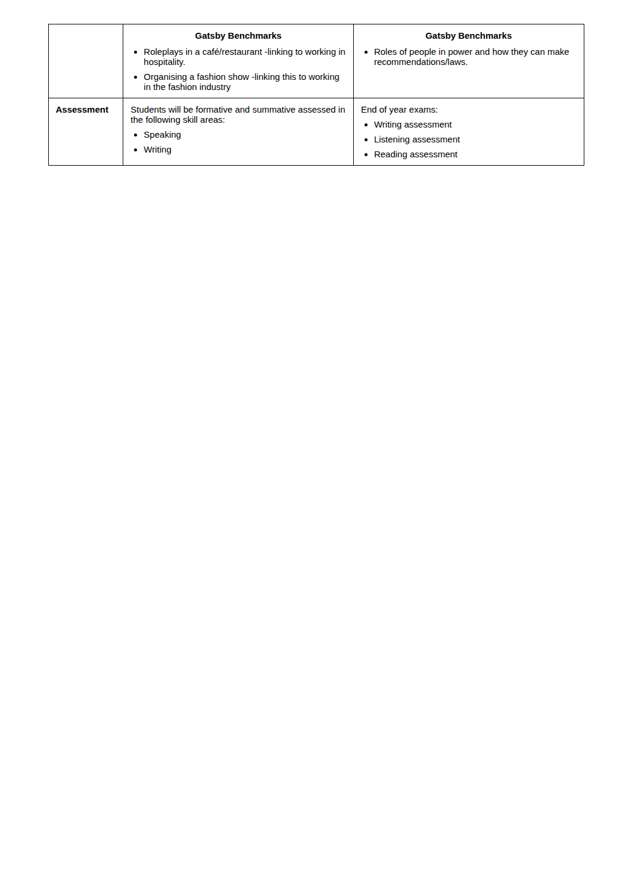| | Gatsby Benchmarks Roleplays in a café/restaurant -linking to working in hospitality. Organising a fashion show -linking this to working in the fashion industry | Gatsby Benchmarks Roles of people in power and how they can make recommendations/laws. |
| Assessment | Students will be formative and summative assessed in the following skill areas: Speaking Writing | End of year exams: Writing assessment Listening assessment Reading assessment |